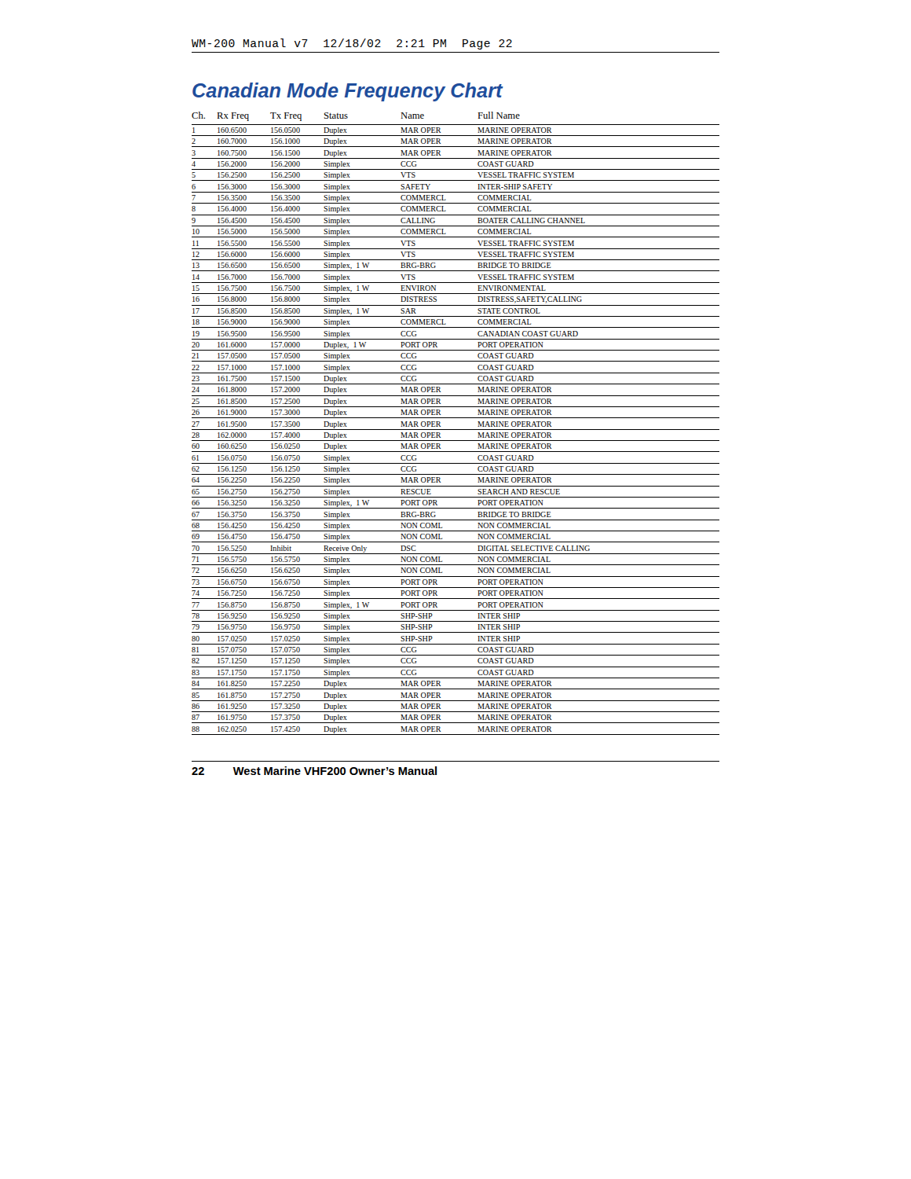WM-200 Manual v7 12/18/02 2:21 PM Page 22
Canadian Mode Frequency Chart
| Ch. | Rx Freq | Tx Freq | Status | Name | Full Name |
| --- | --- | --- | --- | --- | --- |
| 1 | 160.6500 | 156.0500 | Duplex | MAR OPER | MARINE OPERATOR |
| 2 | 160.7000 | 156.1000 | Duplex | MAR OPER | MARINE OPERATOR |
| 3 | 160.7500 | 156.1500 | Duplex | MAR OPER | MARINE OPERATOR |
| 4 | 156.2000 | 156.2000 | Simplex | CCG | COAST GUARD |
| 5 | 156.2500 | 156.2500 | Simplex | VTS | VESSEL TRAFFIC SYSTEM |
| 6 | 156.3000 | 156.3000 | Simplex | SAFETY | INTER-SHIP SAFETY |
| 7 | 156.3500 | 156.3500 | Simplex | COMMERCL | COMMERCIAL |
| 8 | 156.4000 | 156.4000 | Simplex | COMMERCL | COMMERCIAL |
| 9 | 156.4500 | 156.4500 | Simplex | CALLING | BOATER CALLING CHANNEL |
| 10 | 156.5000 | 156.5000 | Simplex | COMMERCL | COMMERCIAL |
| 11 | 156.5500 | 156.5500 | Simplex | VTS | VESSEL TRAFFIC SYSTEM |
| 12 | 156.6000 | 156.6000 | Simplex | VTS | VESSEL TRAFFIC SYSTEM |
| 13 | 156.6500 | 156.6500 | Simplex, 1 W | BRG-BRG | BRIDGE TO BRIDGE |
| 14 | 156.7000 | 156.7000 | Simplex | VTS | VESSEL TRAFFIC SYSTEM |
| 15 | 156.7500 | 156.7500 | Simplex, 1 W | ENVIRON | ENVIRONMENTAL |
| 16 | 156.8000 | 156.8000 | Simplex | DISTRESS | DISTRESS,SAFETY,CALLING |
| 17 | 156.8500 | 156.8500 | Simplex, 1 W | SAR | STATE CONTROL |
| 18 | 156.9000 | 156.9000 | Simplex | COMMERCL | COMMERCIAL |
| 19 | 156.9500 | 156.9500 | Simplex | CCG | CANADIAN COAST GUARD |
| 20 | 161.6000 | 157.0000 | Duplex, 1 W | PORT OPR | PORT OPERATION |
| 21 | 157.0500 | 157.0500 | Simplex | CCG | COAST GUARD |
| 22 | 157.1000 | 157.1000 | Simplex | CCG | COAST GUARD |
| 23 | 161.7500 | 157.1500 | Duplex | CCG | COAST GUARD |
| 24 | 161.8000 | 157.2000 | Duplex | MAR OPER | MARINE OPERATOR |
| 25 | 161.8500 | 157.2500 | Duplex | MAR OPER | MARINE OPERATOR |
| 26 | 161.9000 | 157.3000 | Duplex | MAR OPER | MARINE OPERATOR |
| 27 | 161.9500 | 157.3500 | Duplex | MAR OPER | MARINE OPERATOR |
| 28 | 162.0000 | 157.4000 | Duplex | MAR OPER | MARINE OPERATOR |
| 60 | 160.6250 | 156.0250 | Duplex | MAR OPER | MARINE OPERATOR |
| 61 | 156.0750 | 156.0750 | Simplex | CCG | COAST GUARD |
| 62 | 156.1250 | 156.1250 | Simplex | CCG | COAST GUARD |
| 64 | 156.2250 | 156.2250 | Simplex | MAR OPER | MARINE OPERATOR |
| 65 | 156.2750 | 156.2750 | Simplex | RESCUE | SEARCH AND RESCUE |
| 66 | 156.3250 | 156.3250 | Simplex, 1 W | PORT OPR | PORT OPERATION |
| 67 | 156.3750 | 156.3750 | Simplex | BRG-BRG | BRIDGE TO BRIDGE |
| 68 | 156.4250 | 156.4250 | Simplex | NON COML | NON COMMERCIAL |
| 69 | 156.4750 | 156.4750 | Simplex | NON COML | NON COMMERCIAL |
| 70 | 156.5250 | Inhibit | Receive Only | DSC | DIGITAL SELECTIVE CALLING |
| 71 | 156.5750 | 156.5750 | Simplex | NON COML | NON COMMERCIAL |
| 72 | 156.6250 | 156.6250 | Simplex | NON COML | NON COMMERCIAL |
| 73 | 156.6750 | 156.6750 | Simplex | PORT OPR | PORT OPERATION |
| 74 | 156.7250 | 156.7250 | Simplex | PORT OPR | PORT OPERATION |
| 77 | 156.8750 | 156.8750 | Simplex, 1 W | PORT OPR | PORT OPERATION |
| 78 | 156.9250 | 156.9250 | Simplex | SHP-SHP | INTER SHIP |
| 79 | 156.9750 | 156.9750 | Simplex | SHP-SHP | INTER SHIP |
| 80 | 157.0250 | 157.0250 | Simplex | SHP-SHP | INTER SHIP |
| 81 | 157.0750 | 157.0750 | Simplex | CCG | COAST GUARD |
| 82 | 157.1250 | 157.1250 | Simplex | CCG | COAST GUARD |
| 83 | 157.1750 | 157.1750 | Simplex | CCG | COAST GUARD |
| 84 | 161.8250 | 157.2250 | Duplex | MAR OPER | MARINE OPERATOR |
| 85 | 161.8750 | 157.2750 | Duplex | MAR OPER | MARINE OPERATOR |
| 86 | 161.9250 | 157.3250 | Duplex | MAR OPER | MARINE OPERATOR |
| 87 | 161.9750 | 157.3750 | Duplex | MAR OPER | MARINE OPERATOR |
| 88 | 162.0250 | 157.4250 | Duplex | MAR OPER | MARINE OPERATOR |
22 West Marine VHF200 Owner’s Manual